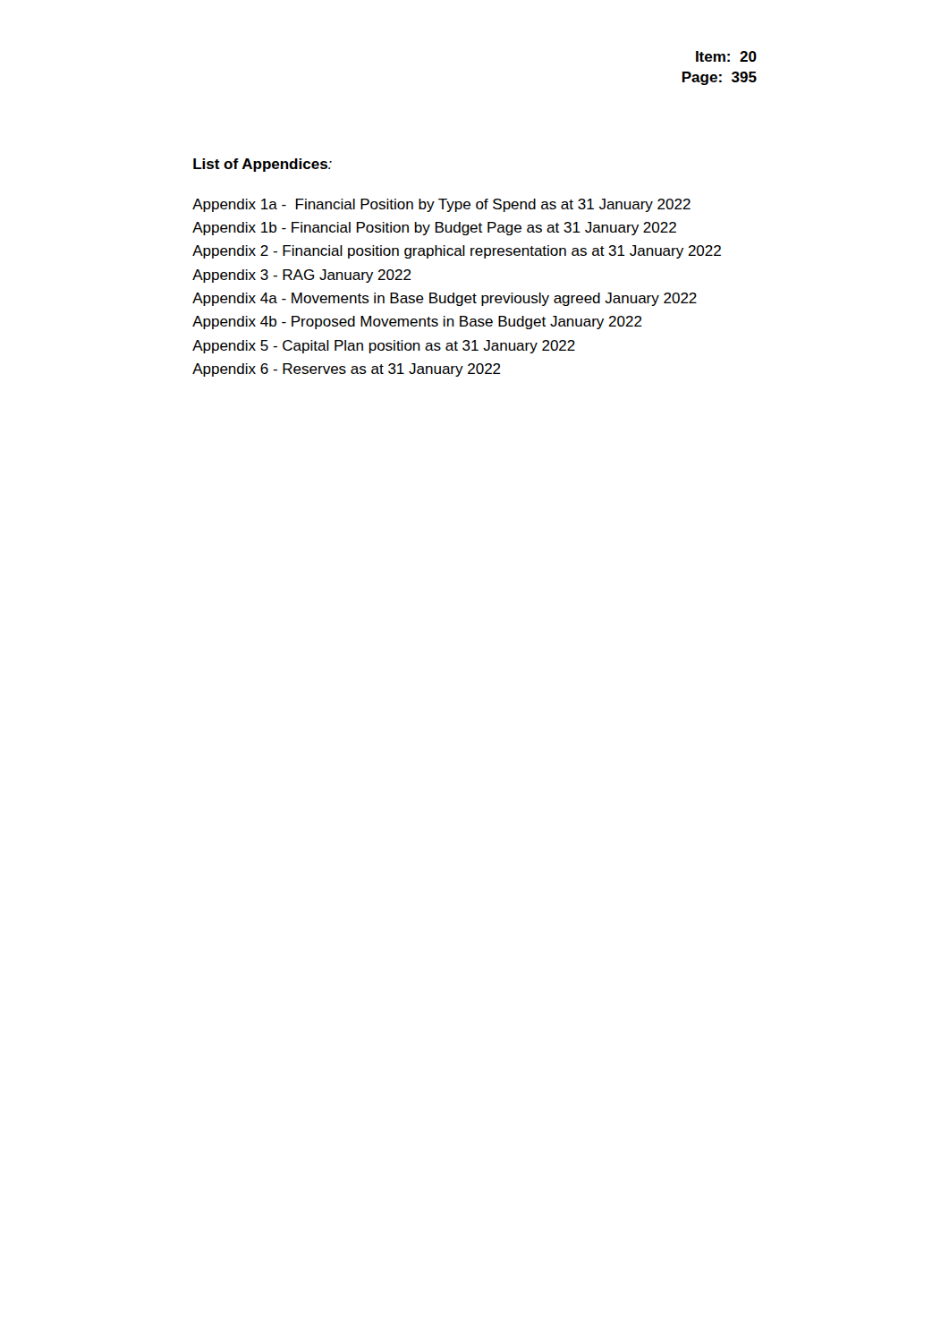Item: 20
Page: 395
List of Appendices:
Appendix 1a - Financial Position by Type of Spend as at 31 January 2022
Appendix 1b - Financial Position by Budget Page as at 31 January 2022
Appendix 2 - Financial position graphical representation as at 31 January 2022
Appendix 3 - RAG January 2022
Appendix 4a - Movements in Base Budget previously agreed January 2022
Appendix 4b - Proposed Movements in Base Budget January 2022
Appendix 5 - Capital Plan position as at 31 January 2022
Appendix 6 - Reserves as at 31 January 2022